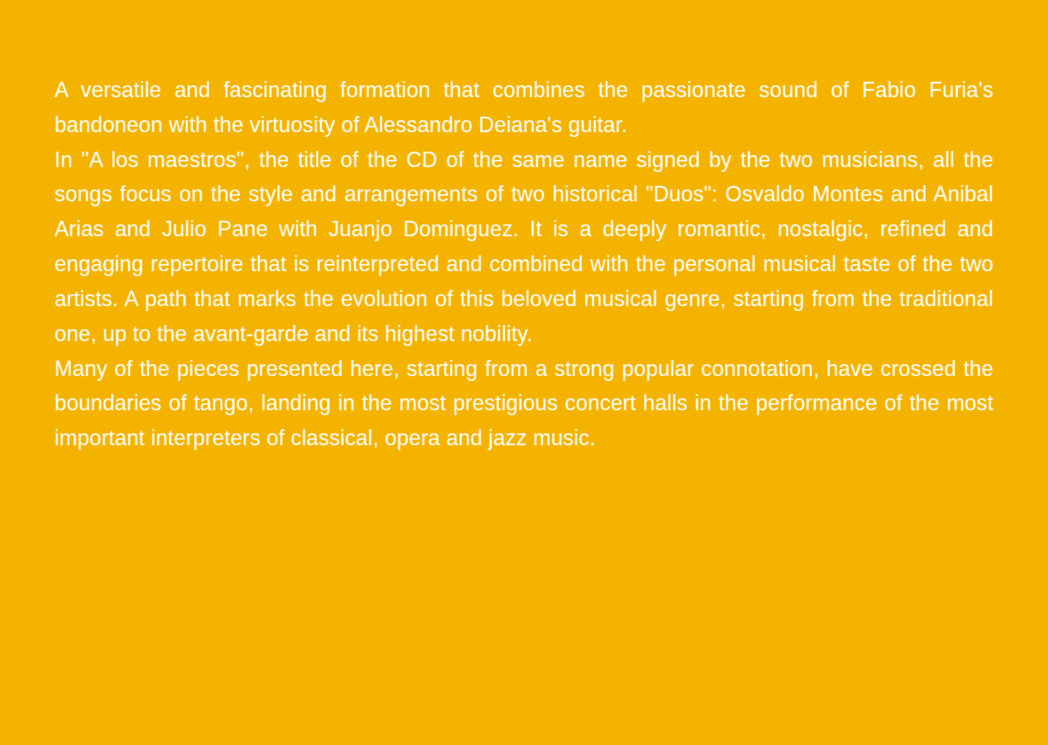A versatile and fascinating formation that combines the passionate sound of Fabio Furia's bandoneon with the virtuosity of Alessandro Deiana's guitar.
In "A los maestros", the title of the CD of the same name signed by the two musicians, all the songs focus on the style and arrangements of two historical "Duos": Osvaldo Montes and Anibal Arias and Julio Pane with Juanjo Dominguez. It is a deeply romantic, nostalgic, refined and engaging repertoire that is reinterpreted and combined with the personal musical taste of the two artists. A path that marks the evolution of this beloved musical genre, starting from the traditional one, up to the avant-garde and its highest nobility.
Many of the pieces presented here, starting from a strong popular connotation, have crossed the boundaries of tango, landing in the most prestigious concert halls in the performance of the most important interpreters of classical, opera and jazz music.